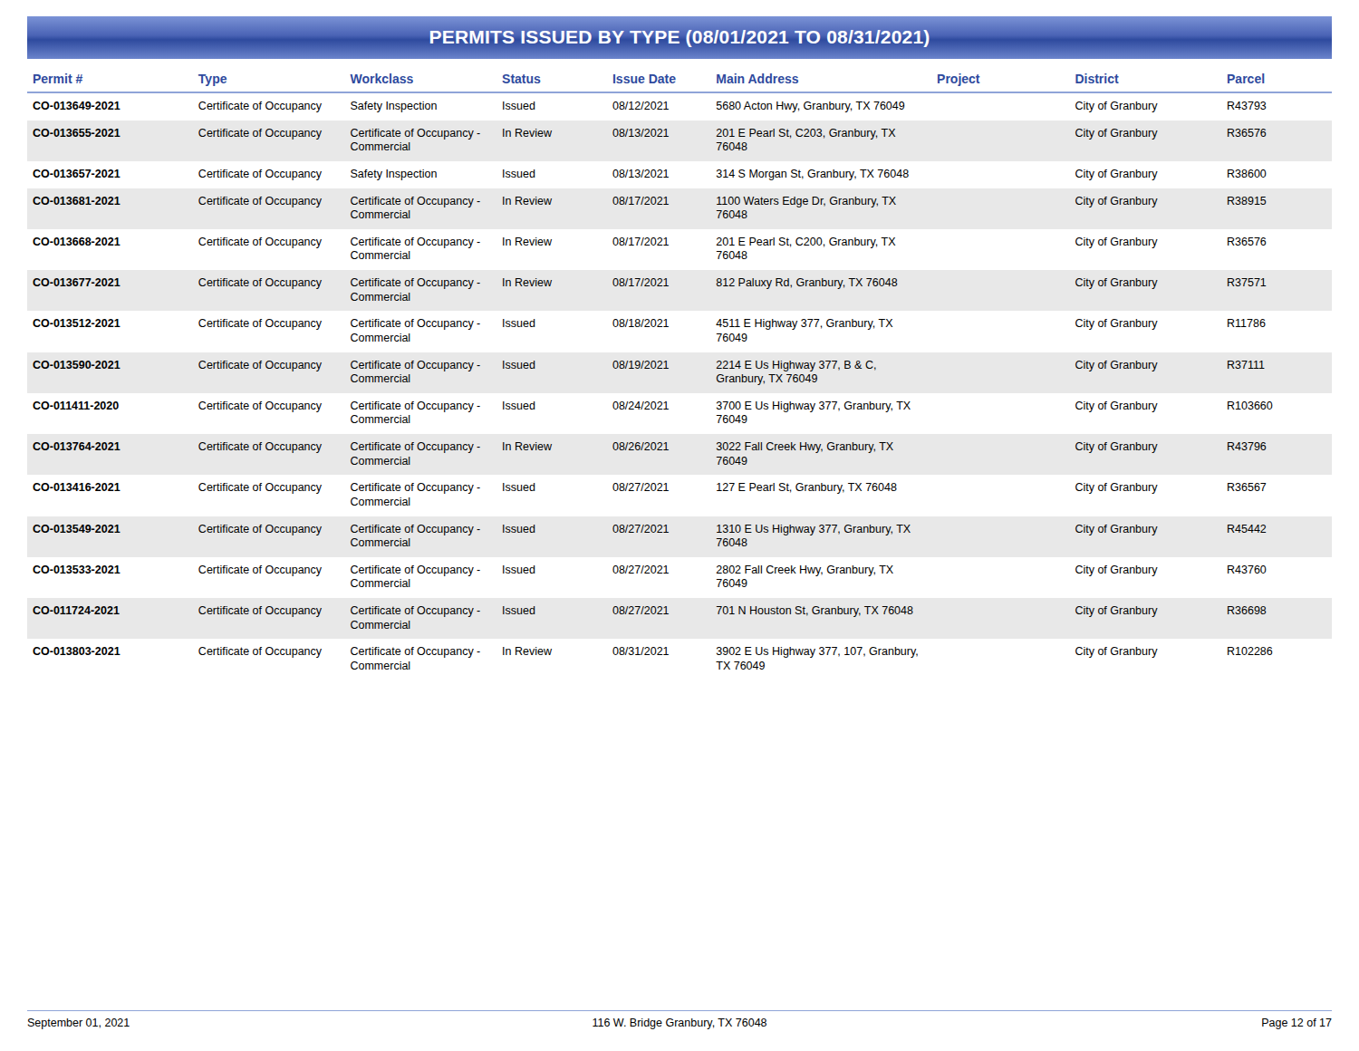PERMITS ISSUED BY TYPE (08/01/2021 TO 08/31/2021)
| Permit # | Type | Workclass | Status | Issue Date | Main Address | Project | District | Parcel |
| --- | --- | --- | --- | --- | --- | --- | --- | --- |
| CO-013649-2021 | Certificate of Occupancy | Safety Inspection | Issued | 08/12/2021 | 5680 Acton Hwy, Granbury, TX 76049 | | City of Granbury | R43793 |
| CO-013655-2021 | Certificate of Occupancy | Certificate of Occupancy - Commercial | In Review | 08/13/2021 | 201 E Pearl St, C203, Granbury, TX 76048 | | City of Granbury | R36576 |
| CO-013657-2021 | Certificate of Occupancy | Safety Inspection | Issued | 08/13/2021 | 314 S Morgan St, Granbury, TX 76048 | | City of Granbury | R38600 |
| CO-013681-2021 | Certificate of Occupancy | Certificate of Occupancy - Commercial | In Review | 08/17/2021 | 1100 Waters Edge Dr, Granbury, TX 76048 | | City of Granbury | R38915 |
| CO-013668-2021 | Certificate of Occupancy | Certificate of Occupancy - Commercial | In Review | 08/17/2021 | 201 E Pearl St, C200, Granbury, TX 76048 | | City of Granbury | R36576 |
| CO-013677-2021 | Certificate of Occupancy | Certificate of Occupancy - Commercial | In Review | 08/17/2021 | 812 Paluxy Rd, Granbury, TX 76048 | | City of Granbury | R37571 |
| CO-013512-2021 | Certificate of Occupancy | Certificate of Occupancy - Commercial | Issued | 08/18/2021 | 4511 E Highway 377, Granbury, TX 76049 | | City of Granbury | R11786 |
| CO-013590-2021 | Certificate of Occupancy | Certificate of Occupancy - Commercial | Issued | 08/19/2021 | 2214 E Us Highway 377, B & C, Granbury, TX 76049 | | City of Granbury | R37111 |
| CO-011411-2020 | Certificate of Occupancy | Certificate of Occupancy - Commercial | Issued | 08/24/2021 | 3700 E Us Highway 377, Granbury, TX 76049 | | City of Granbury | R103660 |
| CO-013764-2021 | Certificate of Occupancy | Certificate of Occupancy - Commercial | In Review | 08/26/2021 | 3022 Fall Creek Hwy, Granbury, TX 76049 | | City of Granbury | R43796 |
| CO-013416-2021 | Certificate of Occupancy | Certificate of Occupancy - Commercial | Issued | 08/27/2021 | 127 E Pearl St, Granbury, TX 76048 | | City of Granbury | R36567 |
| CO-013549-2021 | Certificate of Occupancy | Certificate of Occupancy - Commercial | Issued | 08/27/2021 | 1310 E Us Highway 377, Granbury, TX 76048 | | City of Granbury | R45442 |
| CO-013533-2021 | Certificate of Occupancy | Certificate of Occupancy - Commercial | Issued | 08/27/2021 | 2802 Fall Creek Hwy, Granbury, TX 76049 | | City of Granbury | R43760 |
| CO-011724-2021 | Certificate of Occupancy | Certificate of Occupancy - Commercial | Issued | 08/27/2021 | 701 N Houston St, Granbury, TX 76048 | | City of Granbury | R36698 |
| CO-013803-2021 | Certificate of Occupancy | Certificate of Occupancy - Commercial | In Review | 08/31/2021 | 3902 E Us Highway 377, 107, Granbury, TX 76049 | | City of Granbury | R102286 |
September 01, 2021
116 W. Bridge Granbury, TX 76048
Page 12 of 17